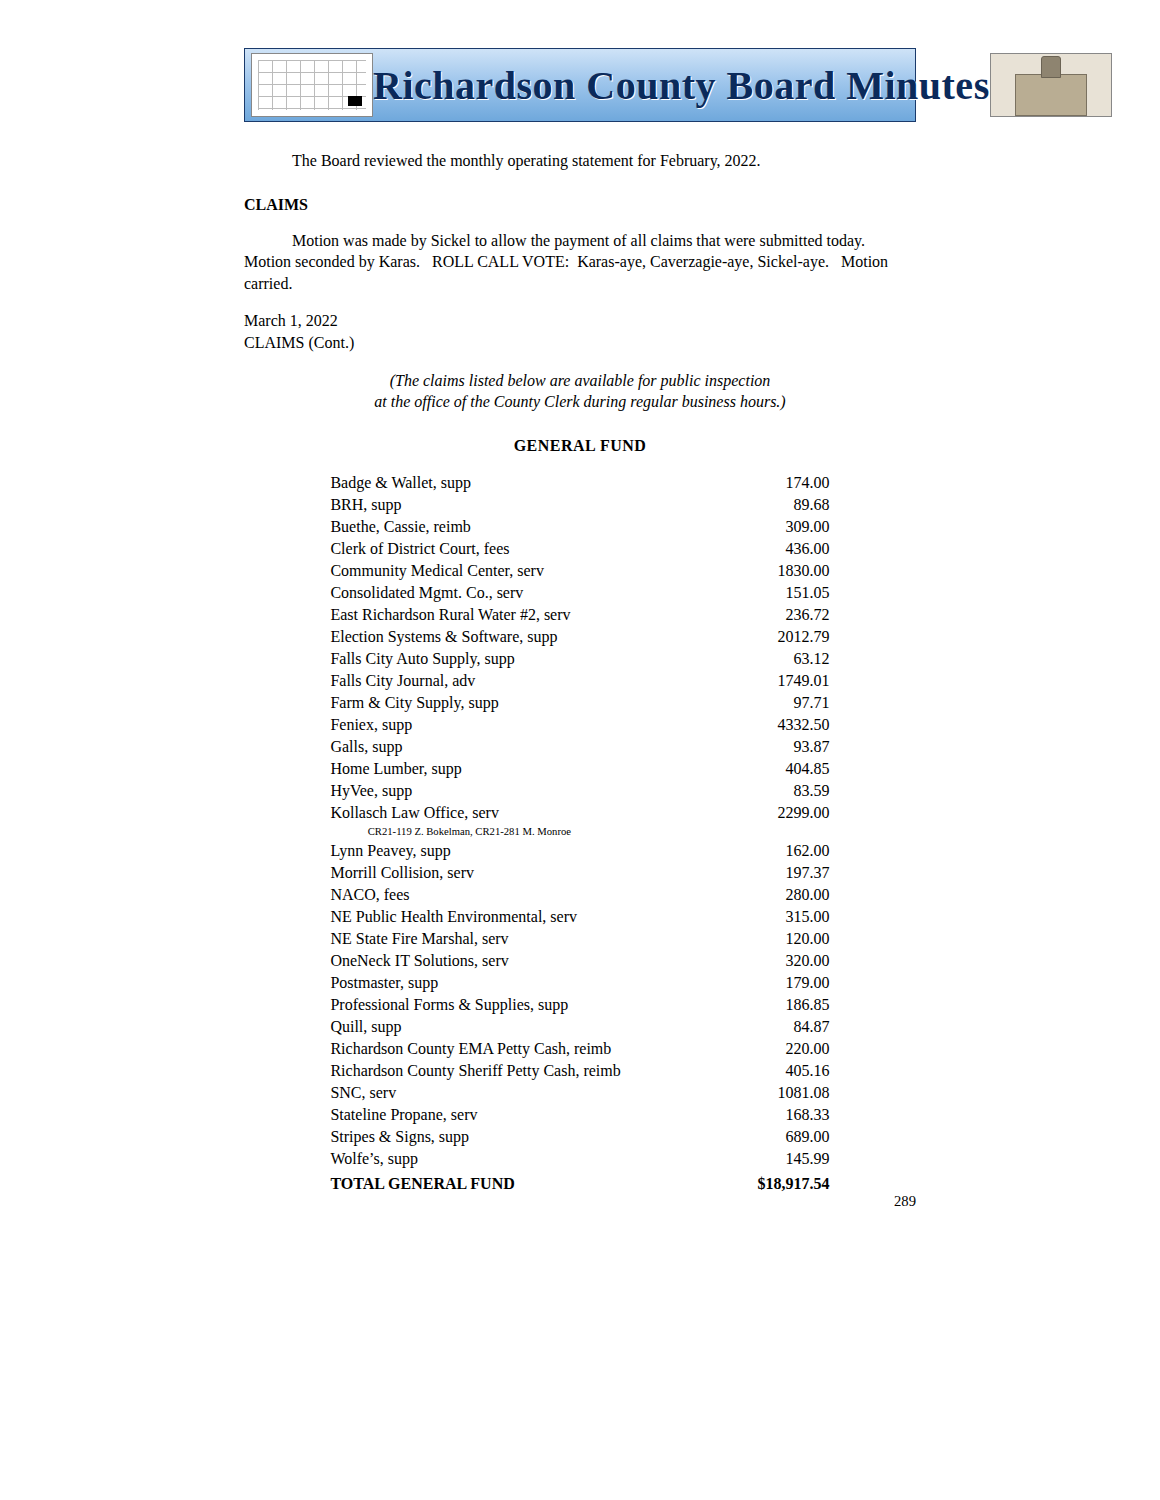Richardson County Board Minutes
The Board reviewed the monthly operating statement for February, 2022.
Claims
Motion was made by Sickel to allow the payment of all claims that were submitted today. Motion seconded by Karas. ROLL CALL VOTE: Karas-aye, Caverzagie-aye, Sickel-aye. Motion carried.
March 1, 2022
CLAIMS (Cont.)
(The claims listed below are available for public inspection
at the office of the County Clerk during regular business hours.)
GENERAL FUND
| Badge & Wallet, supp | 174.00 |
| BRH, supp | 89.68 |
| Buethe, Cassie, reimb | 309.00 |
| Clerk of District Court, fees | 436.00 |
| Community Medical Center, serv | 1830.00 |
| Consolidated Mgmt. Co., serv | 151.05 |
| East Richardson Rural Water #2, serv | 236.72 |
| Election Systems & Software, supp | 2012.79 |
| Falls City Auto Supply, supp | 63.12 |
| Falls City Journal, adv | 1749.01 |
| Farm & City Supply, supp | 97.71 |
| Feniex, supp | 4332.50 |
| Galls, supp | 93.87 |
| Home Lumber, supp | 404.85 |
| HyVee, supp | 83.59 |
| Kollasch Law Office, serv | 2299.00 |
| CR21-119 Z. Bokelman, CR21-281 M. Monroe |
| Lynn Peavey, supp | 162.00 |
| Morrill Collision, serv | 197.37 |
| NACO, fees | 280.00 |
| NE Public Health Environmental, serv | 315.00 |
| NE State Fire Marshal, serv | 120.00 |
| OneNeck IT Solutions, serv | 320.00 |
| Postmaster, supp | 179.00 |
| Professional Forms & Supplies, supp | 186.85 |
| Quill, supp | 84.87 |
| Richardson County EMA Petty Cash, reimb | 220.00 |
| Richardson County Sheriff Petty Cash, reimb | 405.16 |
| SNC, serv | 1081.08 |
| Stateline Propane, serv | 168.33 |
| Stripes & Signs, supp | 689.00 |
| Wolfe’s, supp | 145.99 |
| TOTAL GENERAL FUND | $18,917.54 |
289